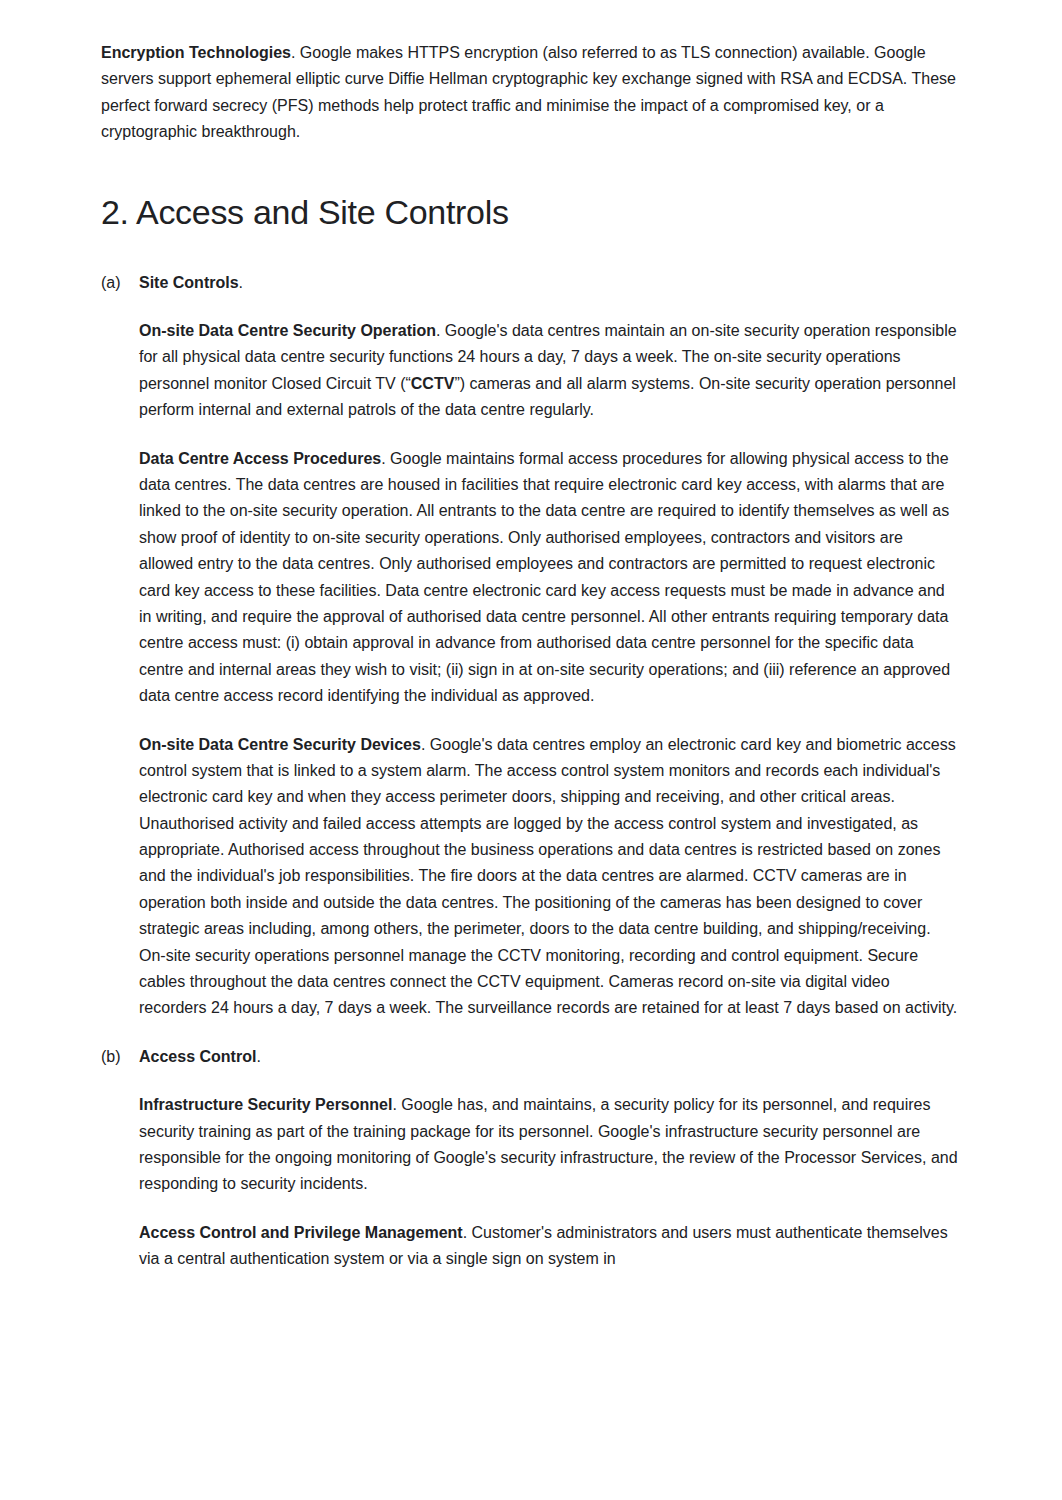Encryption Technologies. Google makes HTTPS encryption (also referred to as TLS connection) available. Google servers support ephemeral elliptic curve Diffie Hellman cryptographic key exchange signed with RSA and ECDSA. These perfect forward secrecy (PFS) methods help protect traffic and minimise the impact of a compromised key, or a cryptographic breakthrough.
2. Access and Site Controls
(a)
Site Controls.
On-site Data Centre Security Operation. Google's data centres maintain an on-site security operation responsible for all physical data centre security functions 24 hours a day, 7 days a week. The on-site security operations personnel monitor Closed Circuit TV (“CCTV”) cameras and all alarm systems. On-site security operation personnel perform internal and external patrols of the data centre regularly.
Data Centre Access Procedures. Google maintains formal access procedures for allowing physical access to the data centres. The data centres are housed in facilities that require electronic card key access, with alarms that are linked to the on-site security operation. All entrants to the data centre are required to identify themselves as well as show proof of identity to on-site security operations. Only authorised employees, contractors and visitors are allowed entry to the data centres. Only authorised employees and contractors are permitted to request electronic card key access to these facilities. Data centre electronic card key access requests must be made in advance and in writing, and require the approval of authorised data centre personnel. All other entrants requiring temporary data centre access must: (i) obtain approval in advance from authorised data centre personnel for the specific data centre and internal areas they wish to visit; (ii) sign in at on-site security operations; and (iii) reference an approved data centre access record identifying the individual as approved.
On-site Data Centre Security Devices. Google's data centres employ an electronic card key and biometric access control system that is linked to a system alarm. The access control system monitors and records each individual's electronic card key and when they access perimeter doors, shipping and receiving, and other critical areas. Unauthorised activity and failed access attempts are logged by the access control system and investigated, as appropriate. Authorised access throughout the business operations and data centres is restricted based on zones and the individual's job responsibilities. The fire doors at the data centres are alarmed. CCTV cameras are in operation both inside and outside the data centres. The positioning of the cameras has been designed to cover strategic areas including, among others, the perimeter, doors to the data centre building, and shipping/receiving. On-site security operations personnel manage the CCTV monitoring, recording and control equipment. Secure cables throughout the data centres connect the CCTV equipment. Cameras record on-site via digital video recorders 24 hours a day, 7 days a week. The surveillance records are retained for at least 7 days based on activity.
(b)
Access Control.
Infrastructure Security Personnel. Google has, and maintains, a security policy for its personnel, and requires security training as part of the training package for its personnel. Google's infrastructure security personnel are responsible for the ongoing monitoring of Google's security infrastructure, the review of the Processor Services, and responding to security incidents.
Access Control and Privilege Management. Customer's administrators and users must authenticate themselves via a central authentication system or via a single sign on system in